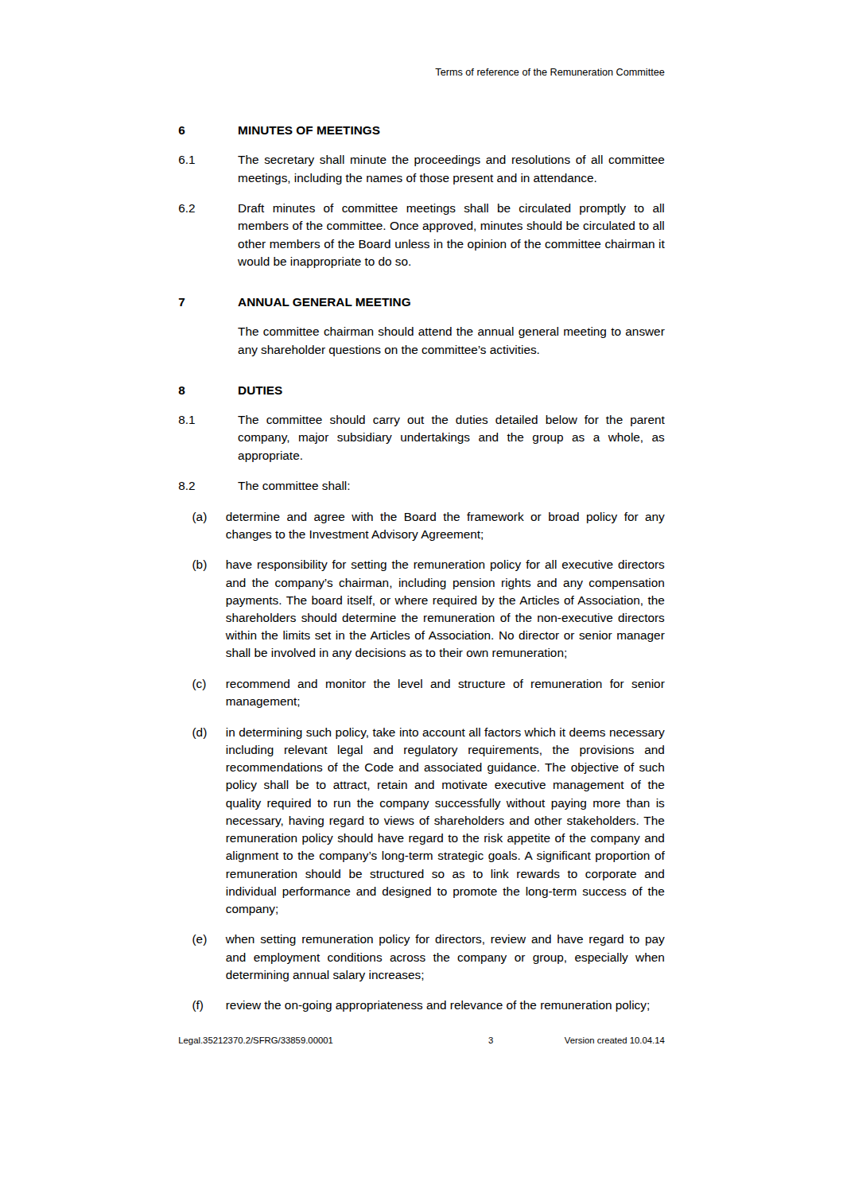Terms of reference of the Remuneration Committee
6
Minutes of meetings
6.1
The secretary shall minute the proceedings and resolutions of all committee meetings, including the names of those present and in attendance.
6.2
Draft minutes of committee meetings shall be circulated promptly to all members of the committee. Once approved, minutes should be circulated to all other members of the Board unless in the opinion of the committee chairman it would be inappropriate to do so.
7
Annual general meeting
The committee chairman should attend the annual general meeting to answer any shareholder questions on the committee’s activities.
8
Duties
8.1
The committee should carry out the duties detailed below for the parent company, major subsidiary undertakings and the group as a whole, as appropriate.
8.2
The committee shall:
(a) determine and agree with the Board the framework or broad policy for any changes to the Investment Advisory Agreement;
(b) have responsibility for setting the remuneration policy for all executive directors and the company’s chairman, including pension rights and any compensation payments. The board itself, or where required by the Articles of Association, the shareholders should determine the remuneration of the non-executive directors within the limits set in the Articles of Association. No director or senior manager shall be involved in any decisions as to their own remuneration;
(c) recommend and monitor the level and structure of remuneration for senior management;
(d) in determining such policy, take into account all factors which it deems necessary including relevant legal and regulatory requirements, the provisions and recommendations of the Code and associated guidance. The objective of such policy shall be to attract, retain and motivate executive management of the quality required to run the company successfully without paying more than is necessary, having regard to views of shareholders and other stakeholders. The remuneration policy should have regard to the risk appetite of the company and alignment to the company’s long-term strategic goals. A significant proportion of remuneration should be structured so as to link rewards to corporate and individual performance and designed to promote the long-term success of the company;
(e) when setting remuneration policy for directors, review and have regard to pay and employment conditions across the company or group, especially when determining annual salary increases;
(f) review the on-going appropriateness and relevance of the remuneration policy;
Legal.35212370.2/SFRG/33859.00001
3
Version created 10.04.14